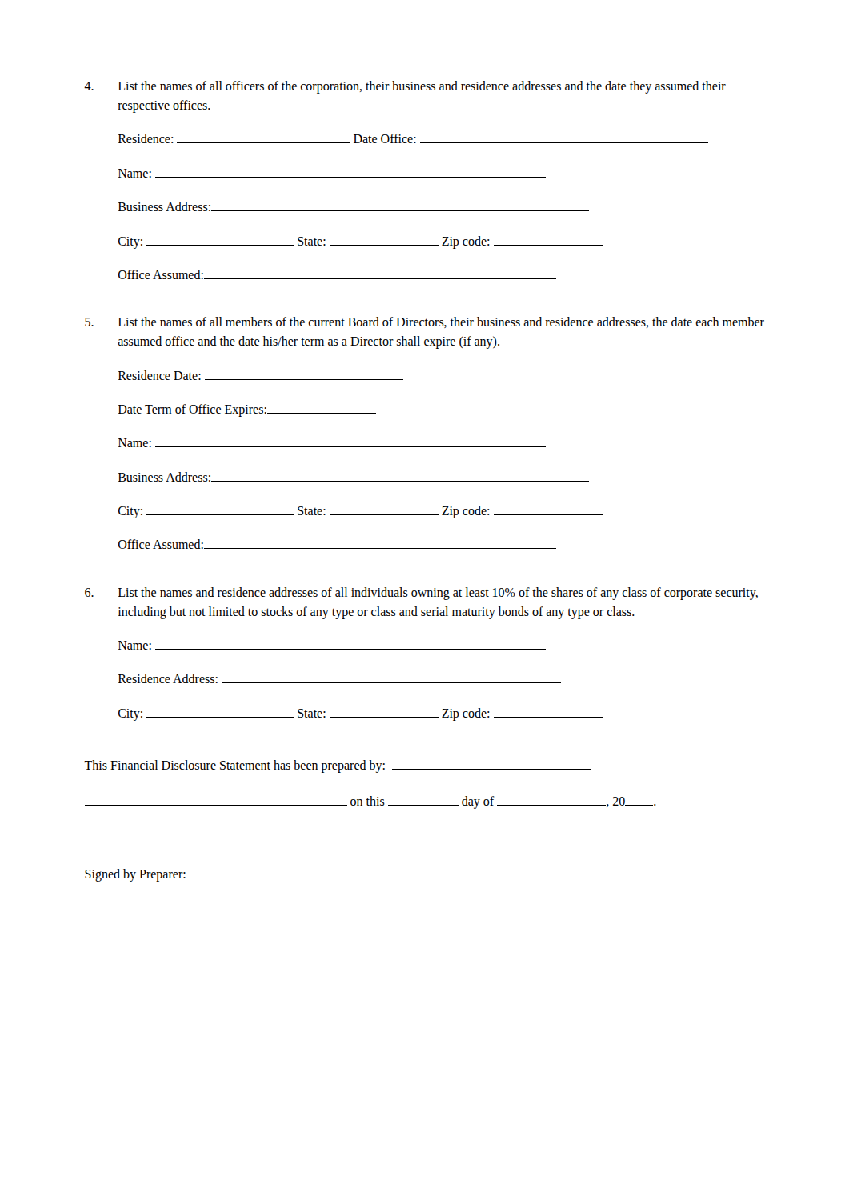4.
List the names of all officers of the corporation, their business and residence addresses and the date they assumed their respective offices.
Residence: Date Office:
Name:
Business Address:
City: State: Zip code:
Office Assumed:
5.
List the names of all members of the current Board of Directors, their business and residence addresses, the date each member assumed office and the date his/her term as a Director shall expire (if any).
Residence Date:
Date Term of Office Expires:
Name:
Business Address:
City: State: Zip code:
Office Assumed:
6.
List the names and residence addresses of all individuals owning at least 10% of the shares of any class of corporate security, including but not limited to stocks of any type or class and serial maturity bonds of any type or class.
Name:
Residence Address:
City: State: Zip code:
This Financial Disclosure Statement has been prepared by:
on this day of , 20 .
Signed by Preparer: